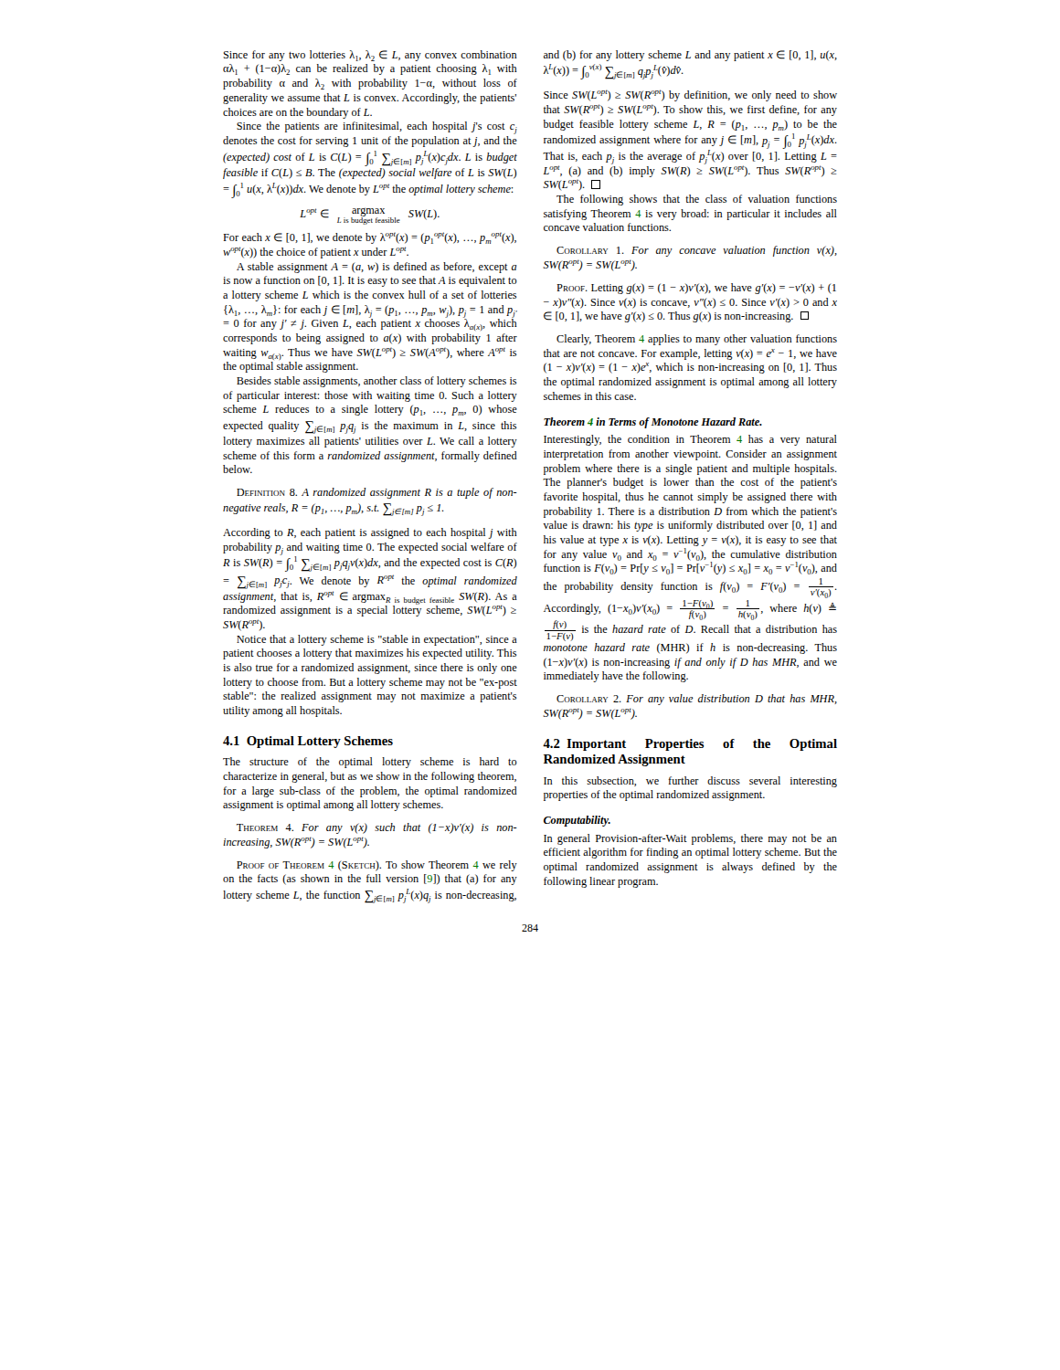Since for any two lotteries λ1, λ2 ∈ L, any convex combination αλ1 + (1−α)λ2 can be realized by a patient choosing λ1 with probability α and λ2 with probability 1−α, without loss of generality we assume that L is convex. Accordingly, the patients' choices are on the boundary of L.
Since the patients are infinitesimal, each hospital j's cost cj denotes the cost for serving 1 unit of the population at j, and the (expected) cost of L is C(L) = ∫01 ∑j∈[m] pjL(x)cjdx. L is budget feasible if C(L) ≤ B. The (expected) social welfare of L is SW(L) = ∫01 u(x, λL(x))dx. We denote by Lopt the optimal lottery scheme:
Lopt ∈ argmax L is budget feasible SW(L).
For each x ∈ [0, 1], we denote by λopt(x) = (p1opt(x), …, pmopt(x), wopt(x)) the choice of patient x under Lopt.
A stable assignment A = (a, w) is defined as before, except a is now a function on [0, 1]. It is easy to see that A is equivalent to a lottery scheme L which is the convex hull of a set of lotteries {λ1, …, λm}: for each j ∈ [m], λj = (p1, …, pm, wj), pj = 1 and pj′ = 0 for any j′ ≠ j. Given L, each patient x chooses λa(x), which corresponds to being assigned to a(x) with probability 1 after waiting wa(x). Thus we have SW(Lopt) ≥ SW(Aopt), where Aopt is the optimal stable assignment.
Besides stable assignments, another class of lottery schemes is of particular interest: those with waiting time 0. Such a lottery scheme L reduces to a single lottery (p1, …, pm, 0) whose expected quality ∑j∈[m] pjqj is the maximum in L, since this lottery maximizes all patients' utilities over L. We call a lottery scheme of this form a randomized assignment, formally defined below.
Definition 8. A randomized assignment R is a tuple of non-negative reals, R = (p1, …, pm), s.t. ∑j∈[m] pj ≤ 1.
According to R, each patient is assigned to each hospital j with probability pj and waiting time 0. The expected social welfare of R is SW(R) = ∫01 ∑j∈[m] pjqjv(x)dx, and the expected cost is C(R) = ∑j∈[m] pjcj. We denote by Ropt the optimal randomized assignment, that is, Ropt ∈ argmaxR is budget feasible SW(R). As a randomized assignment is a special lottery scheme, SW(Lopt) ≥ SW(Ropt).
Notice that a lottery scheme is "stable in expectation", since a patient chooses a lottery that maximizes his expected utility. This is also true for a randomized assignment, since there is only one lottery to choose from. But a lottery scheme may not be "ex-post stable": the realized assignment may not maximize a patient's utility among all hospitals.
4.1 Optimal Lottery Schemes
The structure of the optimal lottery scheme is hard to characterize in general, but as we show in the following theorem, for a large sub-class of the problem, the optimal randomized assignment is optimal among all lottery schemes.
Theorem 4. For any v(x) such that (1−x)v′(x) is non-increasing, SW(Ropt) = SW(Lopt).
Proof of Theorem 4 (Sketch). To show Theorem 4 we rely on the facts (as shown in the full version [9]) that (a) for any lottery scheme L, the function ∑j∈[m] pjL(x)qj is non-decreasing, and (b) for any lottery scheme L and any patient x ∈ [0, 1], u(x, λL(x)) = ∫0v(x) ∑j∈[m] qjpjL(v̂)dv̂.
Since SW(Lopt) ≥ SW(Ropt) by definition, we only need to show that SW(Ropt) ≥ SW(Lopt). To show this, we first define, for any budget feasible lottery scheme L, R = (p1, …, pm) to be the randomized assignment where for any j ∈ [m], pj = ∫01 pjL(x)dx. That is, each pj is the average of pjL(x) over [0, 1]. Letting L = Lopt, (a) and (b) imply SW(R) ≥ SW(Lopt). Thus SW(Ropt) ≥ SW(Lopt).
The following shows that the class of valuation functions satisfying Theorem 4 is very broad: in particular it includes all concave valuation functions.
Corollary 1. For any concave valuation function v(x), SW(Ropt) = SW(Lopt).
Proof. Letting g(x) = (1 − x)v′(x), we have g′(x) = −v′(x) + (1 − x)v″(x). Since v(x) is concave, v″(x) ≤ 0. Since v′(x) > 0 and x ∈ [0, 1], we have g′(x) ≤ 0. Thus g(x) is non-increasing.
Clearly, Theorem 4 applies to many other valuation functions that are not concave. For example, letting v(x) = ex − 1, we have (1 − x)v′(x) = (1 − x)ex, which is non-increasing on [0, 1]. Thus the optimal randomized assignment is optimal among all lottery schemes in this case.
Theorem 4 in Terms of Monotone Hazard Rate.
Interestingly, the condition in Theorem 4 has a very natural interpretation from another viewpoint. Consider an assignment problem where there is a single patient and multiple hospitals. The planner's budget is lower than the cost of the patient's favorite hospital, thus he cannot simply be assigned there with probability 1. There is a distribution D from which the patient's value is drawn: his type is uniformly distributed over [0, 1] and his value at type x is v(x). Letting y = v(x), it is easy to see that for any value v0 and x0 = v−1(v0), the cumulative distribution function is F(v0) = Pr[y ≤ v0] = Pr[v−1(y) ≤ x0] = x0 = v−1(v0), and the probability density function is f(v0) = F′(v0) = 1 v′(x0). Accordingly, (1−x0)v′(x0) = 1−F(v0) f(v0) = 1 h(v0), where h(v) ≜ f(v) 1−F(v) is the hazard rate of D. Recall that a distribution has monotone hazard rate (MHR) if h is non-decreasing. Thus (1−x)v′(x) is non-increasing if and only if D has MHR, and we immediately have the following.
Corollary 2. For any value distribution D that has MHR, SW(Ropt) = SW(Lopt).
4.2 Important Properties of the Optimal Randomized Assignment
In this subsection, we further discuss several interesting properties of the optimal randomized assignment.
Computability.
In general Provision-after-Wait problems, there may not be an efficient algorithm for finding an optimal lottery scheme. But the optimal randomized assignment is always defined by the following linear program.
284